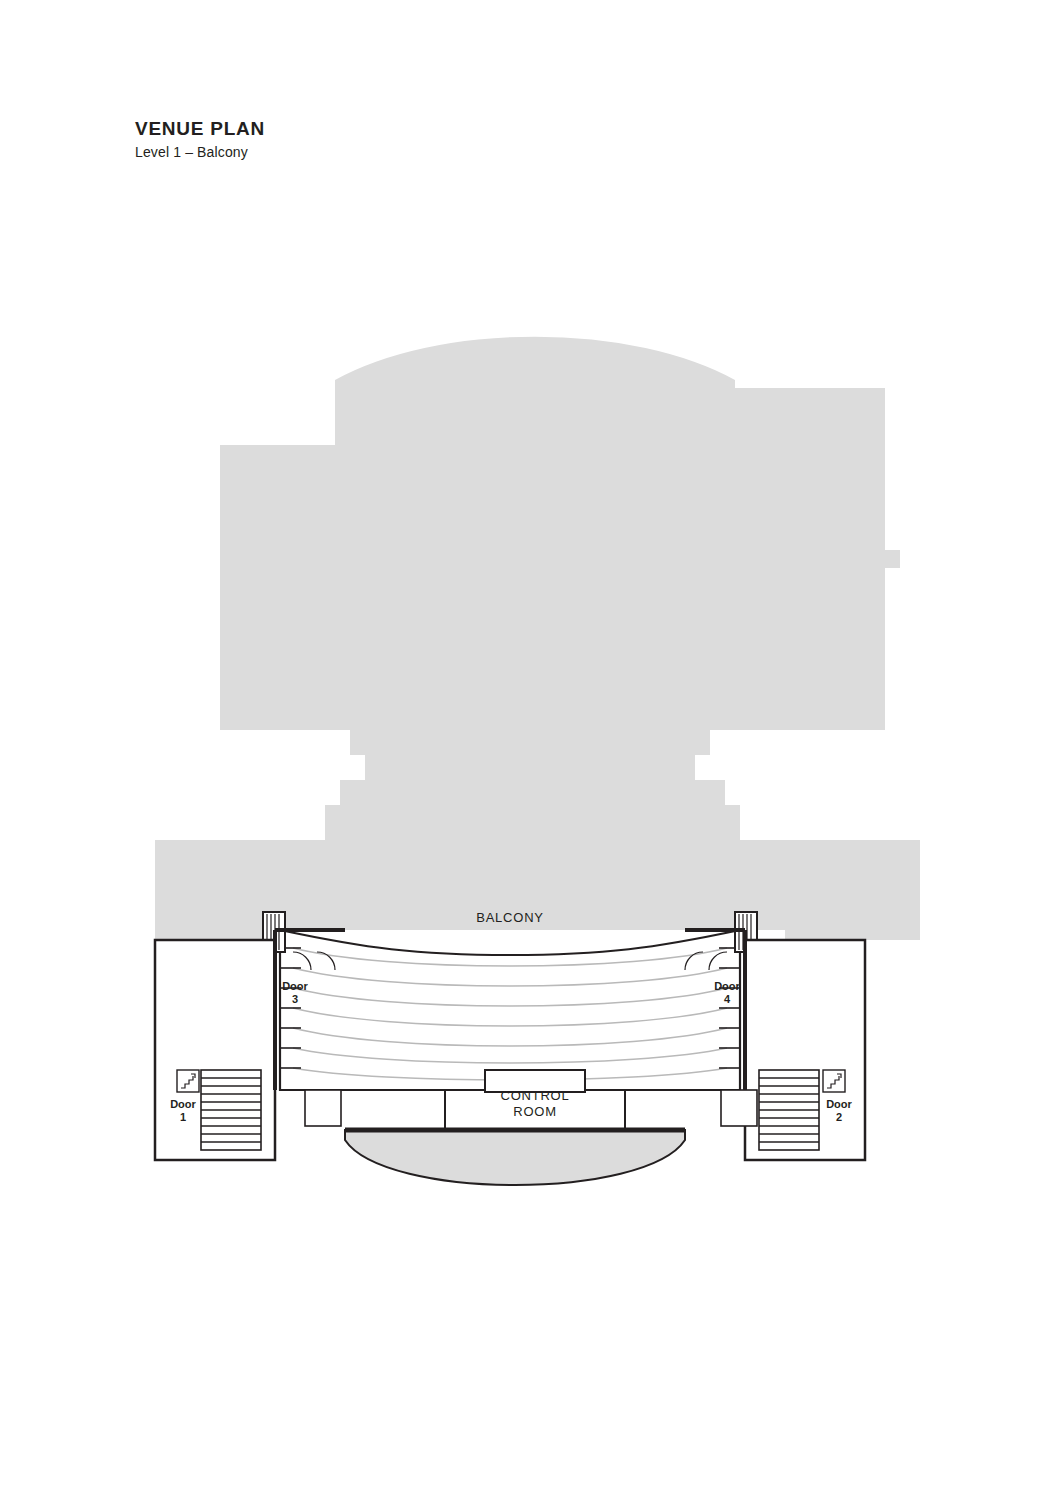VENUE PLAN
Level 1 – Balcony
Level 1 Balcony floor plan Outline of the auditorium shell with the balcony seating bank, control room, four numbered doors and two stairwells. BALCONY CONTROL ROOM Door 3 Door 4 Door 1 Door 2